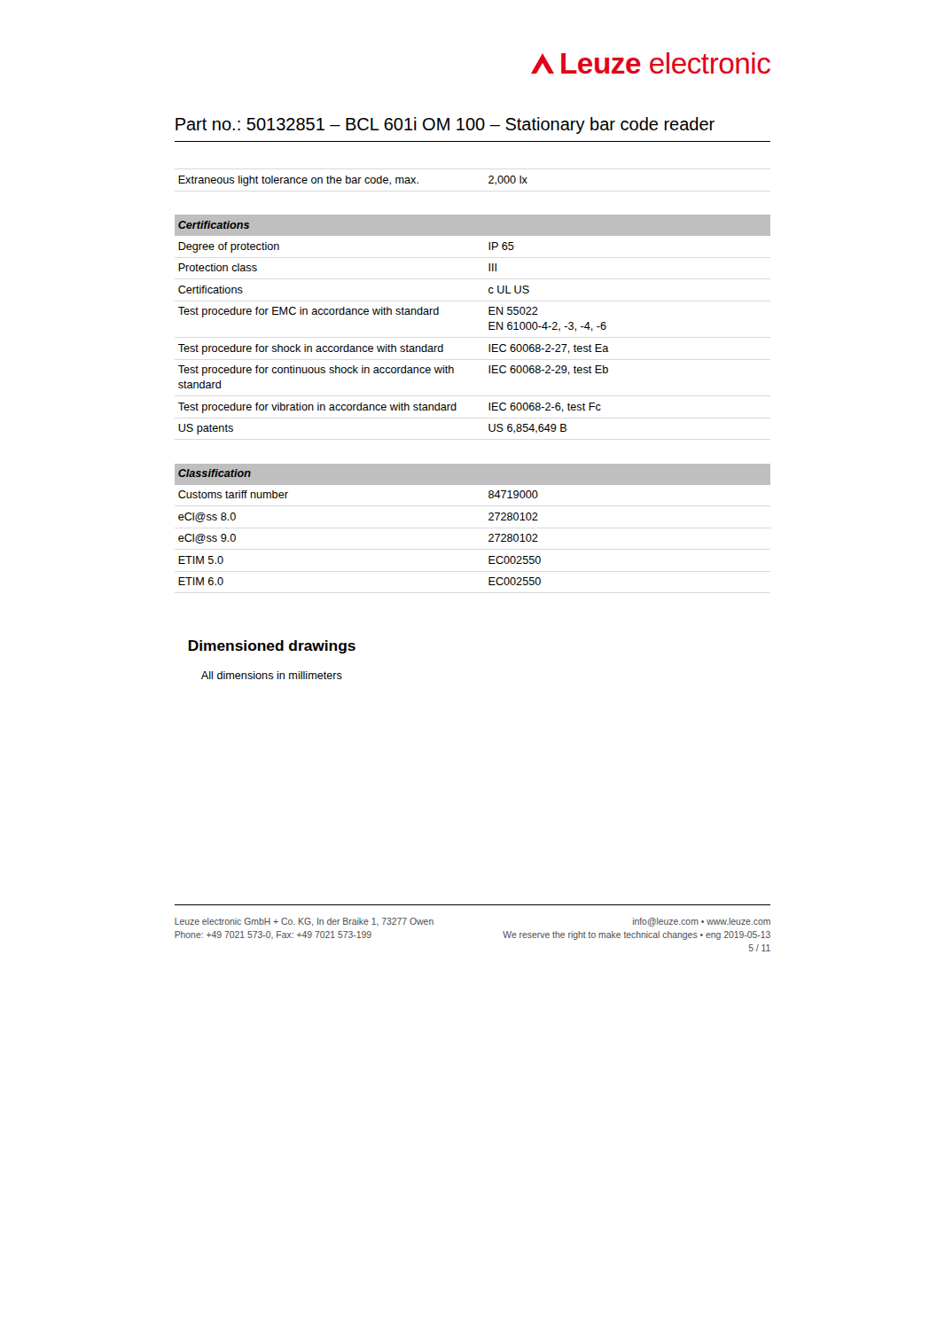Leuze electronic
Part no.: 50132851 – BCL 601i OM 100 – Stationary bar code reader
| Extraneous light tolerance on the bar code, max. | 2,000 lx |
| Certifications |
| Degree of protection | IP 65 |
| Protection class | III |
| Certifications | c UL US |
| Test procedure for EMC in accordance with standard | EN 55022 EN 61000-4-2, -3, -4, -6 |
| Test procedure for shock in accordance with standard | IEC 60068-2-27, test Ea |
| Test procedure for continuous shock in accordance with standard | IEC 60068-2-29, test Eb |
| Test procedure for vibration in accordance with standard | IEC 60068-2-6, test Fc |
| US patents | US 6,854,649 B |
| Classification |
| Customs tariff number | 84719000 |
| eCl@ss 8.0 | 27280102 |
| eCl@ss 9.0 | 27280102 |
| ETIM 5.0 | EC002550 |
| ETIM 6.0 | EC002550 |
Dimensioned drawings
All dimensions in millimeters
Leuze electronic GmbH + Co. KG, In der Braike 1, 73277 Owen
Phone: +49 7021 573-0, Fax: +49 7021 573-199
info@leuze.com • www.leuze.com
We reserve the right to make technical changes • eng 2019-05-13
5 / 11